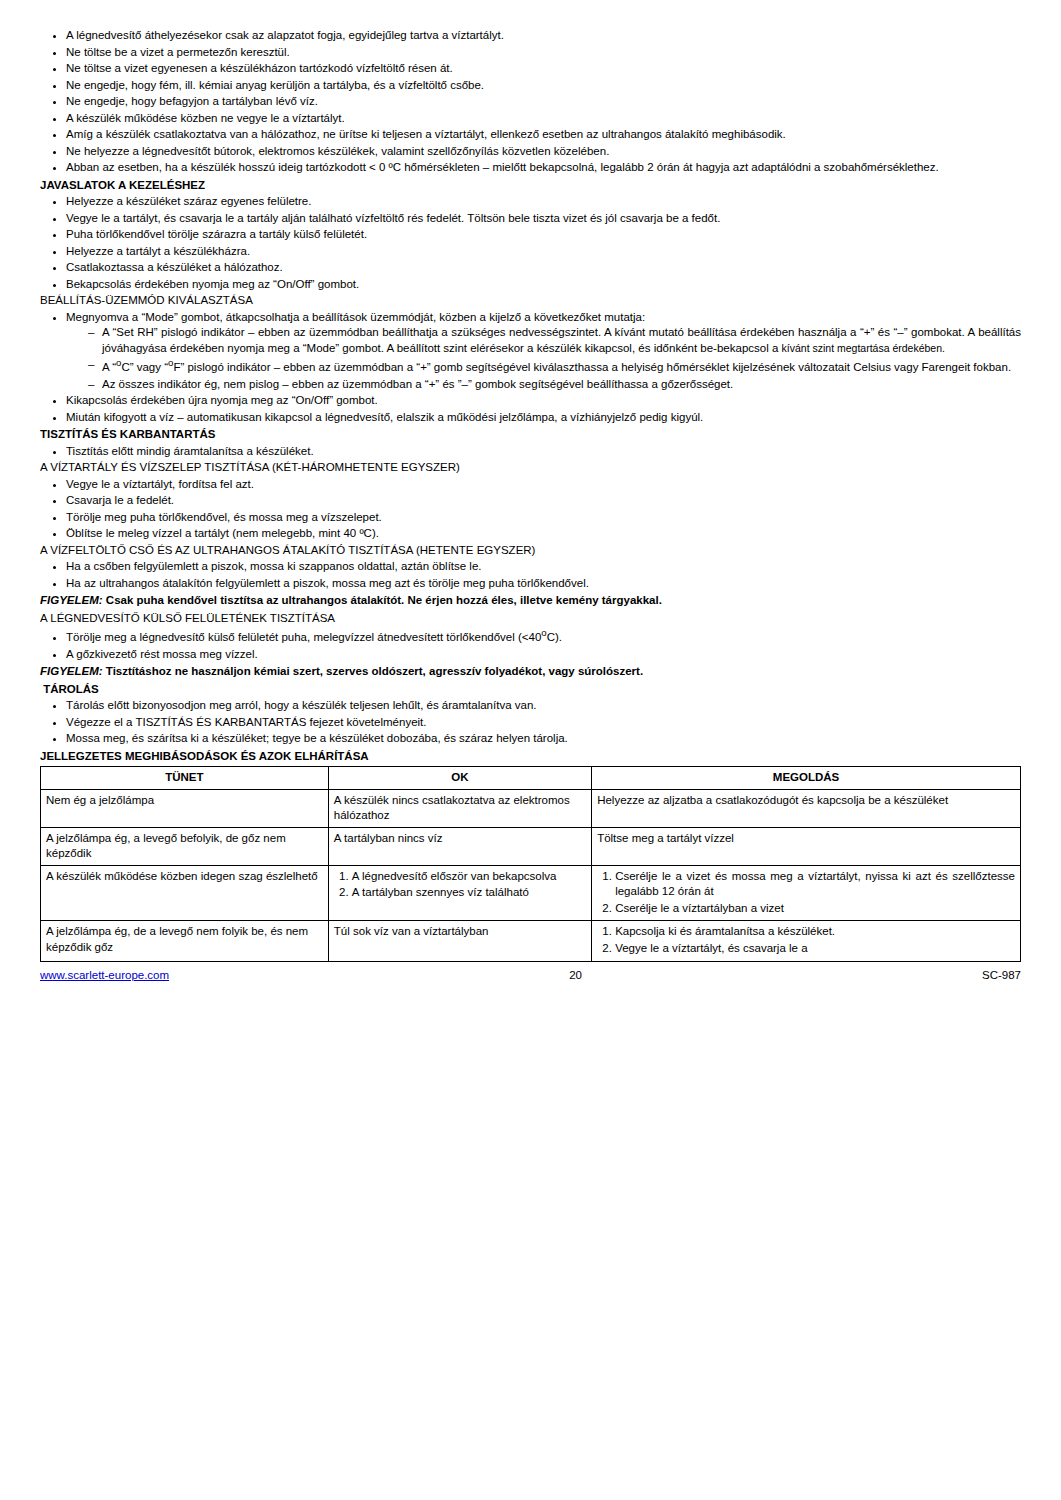A légnedvesítő áthelyezésekor csak az alapzatot fogja, egyidejűleg tartva a víztartályt.
Ne töltse be a vizet a permetezőn keresztül.
Ne töltse a vizet egyenesen a készülékházon tartózkodó vízfeltöltő résen át.
Ne engedje, hogy fém, ill. kémiai anyag kerüljön a tartályba, és a vízfeltöltő csőbe.
Ne engedje, hogy befagyjon a tartályban lévő víz.
A készülék működése közben ne vegye le a víztartályt.
Amíg a készülék csatlakoztatva van a hálózathoz, ne ürítse ki teljesen a víztartályt, ellenkező esetben az ultrahangos átalakító meghibásodik.
Ne helyezze a légnedvesítőt bútorok, elektromos készülékek, valamint szellőzőnyílás közvetlen közelében.
Abban az esetben, ha a készülék hosszú ideig tartózkodott < 0 ºC hőmérsékleten – mielőtt bekapcsolná, legalább 2 órán át hagyja azt adaptálódni a szobahőmérséklethez.
Javaslatok a kezeléshez
Helyezze a készüléket száraz egyenes felületre.
Vegye le a tartályt, és csavarja le a tartály alján található vízfeltöltő rés fedelét. Töltsön bele tiszta vizet és jól csavarja be a fedőt.
Puha törlőkendővel törölje szárazra a tartály külső felületét.
Helyezze a tartályt a készülékházra.
Csatlakoztassa a készüléket a hálózathoz.
Bekapcsolás érdekében nyomja meg az “On/Off” gombot.
BEÁLLÍTÁS-ÜZEMMÓD KIVÁLASZTÁSA
Megnyomva a “Mode” gombot, átkapcsolhatja a beállítások üzemmódját, közben a kijelző a következőket mutatja:
A “Set RH” pislogó indikátor – ebben az üzemmódban beállíthatja a szükséges nedvességszintet. A kívánt mutató beállítása érdekében használja a “+” és “–” gombokat. A beállítás jóváhagyása érdekében nyomja meg a “Mode” gombot. A beállított szint elérésekor a készülék kikapcsol, és időnként be-bekapcsol a kívánt szint megtartása érdekében.
A “oC” vagy “oF” pislogó indikátor – ebben az üzemmódban a “+” gomb segítségével kiválaszthassa a helyiség hőmérséklet kijelzésének változatait Celsius vagy Farengeit fokban.
Az összes indikátor ég, nem pislog – ebben az üzemmódban a “+” és ”–” gombok segítségével beállíthassa a gőzerősséget.
Kikapcsolás érdekében újra nyomja meg az “On/Off” gombot.
Miután kifogyott a víz – automatikusan kikapcsol a légnedvesítő, elalszik a működési jelzőlámpa, a vízhiányjelző pedig kigyúl.
Tisztítás és karbantartás
Tisztítás előtt mindig áramtalanítsa a készüléket.
A VÍZTARTÁLY ÉS VÍZSZELEP TISZTÍTÁSA (KÉT-HÁROMHETENTE EGYSZER)
Vegye le a víztartályt, fordítsa fel azt.
Csavarja le a fedelét.
Törölje meg puha törlőkendővel, és mossa meg a vízszelepet.
Öblítse le meleg vízzel a tartályt (nem melegebb, mint 40 ºC).
A VÍZFELTÖLTŐ CSŐ ÉS AZ ULTRAHANGOS ÁTALAKÍTÓ TISZTÍTÁSA (HETENTE EGYSZER)
Ha a csőben felgyülemlett a piszok, mossa ki szappanos oldattal, aztán öblítse le.
Ha az ultrahangos átalakítón felgyülemlett a piszok, mossa meg azt és törölje meg puha törlőkendővel.
FIGYELEM: Csak puha kendővel tisztítsa az ultrahangos átalakítót. Ne érjen hozzá éles, illetve kemény tárgyakkal.
A LÉGNEDVESÍTŐ KÜLSŐ FELÜLETÉNEK TISZTÍTÁSA
Törölje meg a légnedvesítő külső felületét puha, melegvízzel átnedvesített törlőkendővel (<40oC).
A gőzkivezető rést mossa meg vízzel.
FIGYELEM: Tisztításhoz ne használjon kémiai szert, szerves oldószert, agresszív folyadékot, vagy súrolószert.
Tárolás
Tárolás előtt bizonyosodjon meg arról, hogy a készülék teljesen lehűlt, és áramtalanítva van.
Végezze el a TISZTÍTÁS ÉS KARBANTARTÁS fejezet követelményeit.
Mossa meg, és szárítsa ki a készüléket; tegye be a készüléket dobozába, és száraz helyen tárolja.
Jellegzetes meghibásodások és azok elhárítása
| TÜNET | OK | MEGOLDÁS |
| --- | --- | --- |
| Nem ég a jelzőlámpa | A készülék nincs csatlakoztatva az elektromos hálózathoz | Helyezze az aljzatba a csatlakozódugót és kapcsolja be a készüléket |
| A jelzőlámpa ég, a levegő befolyik, de gőz nem képződik | A tartályban nincs víz | Töltse meg a tartályt vízzel |
| A készülék működése közben idegen szag észlelhető | A légnedvesítő először van bekapcsolva A tartályban szennyes víz található | Cserélje le a vizet és mossa meg a víztartályt, nyissa ki azt és szellőztesse legalább 12 órán át Cserélje le a víztartályban a vizet |
| A jelzőlámpa ég, de a levegő nem folyik be, és nem képződik gőz | Túl sok víz van a víztartályban | Kapcsolja ki és áramtalanítsa a készüléket. Vegye le a víztartályt, és csavarja le a |
www.scarlett-europe.com 20 SC-987